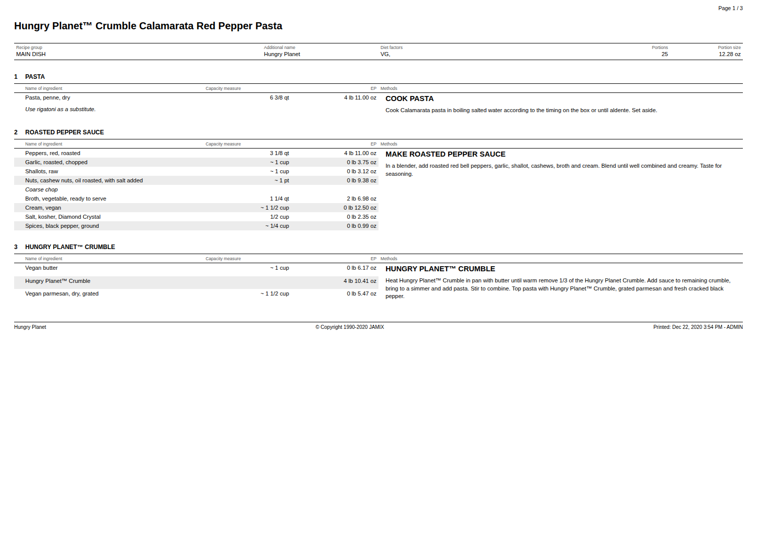Page 1 / 3
Hungry Planet™ Crumble Calamarata Red Pepper Pasta
| Recipe group MAIN DISH | Additional name Hungry Planet | Diet factors VG, | Portions 25 | Portion size 12.28 oz |
1 PASTA
| Name of ingredient | Capacity measure | EP | Methods |
| --- | --- | --- | --- |
| Pasta, penne, dry | 6 3/8 qt | 4 lb 11.00 oz | COOK PASTA Cook Calamarata pasta in boiling salted water according to the timing on the box or until aldente. Set aside. |
| Use rigatoni as a substitute. | | |
2 ROASTED PEPPER SAUCE
| Name of ingredient | Capacity measure | EP | Methods |
| --- | --- | --- | --- |
| Peppers, red, roasted | 3 1/8 qt | 4 lb 11.00 oz | MAKE ROASTED PEPPER SAUCE In a blender, add roasted red bell peppers, garlic, shallot, cashews, broth and cream. Blend until well combined and creamy. Taste for seasoning. |
| Garlic, roasted, chopped | ~ 1 cup | 0 lb 3.75 oz |
| Shallots, raw | ~ 1 cup | 0 lb 3.12 oz |
| Nuts, cashew nuts, oil roasted, with salt added | ~ 1 pt | 0 lb 9.38 oz |
| Coarse chop | | |
| Broth, vegetable, ready to serve | 1 1/4 qt | 2 lb 6.98 oz |
| Cream, vegan | ~ 1 1/2 cup | 0 lb 12.50 oz |
| Salt, kosher, Diamond Crystal | 1/2 cup | 0 lb 2.35 oz |
| Spices, black pepper, ground | ~ 1/4 cup | 0 lb 0.99 oz |
3 HUNGRY PLANET™ CRUMBLE
| Name of ingredient | Capacity measure | EP | Methods |
| --- | --- | --- | --- |
| Vegan butter | ~ 1 cup | 0 lb 6.17 oz | HUNGRY PLANET™ CRUMBLE Heat Hungry Planet™ Crumble in pan with butter until warm remove 1/3 of the Hungry Planet Crumble. Add sauce to remaining crumble, bring to a simmer and add pasta. Stir to combine. Top pasta with Hungry Planet™ Crumble, grated parmesan and fresh cracked black pepper. |
| Hungry Planet™ Crumble | | 4 lb 10.41 oz |
| Vegan parmesan, dry, grated | ~ 1 1/2 cup | 0 lb 5.47 oz |
Hungry Planet
© Copyright 1990-2020 JAMIX
Printed: Dec 22, 2020 3:54 PM - ADMIN